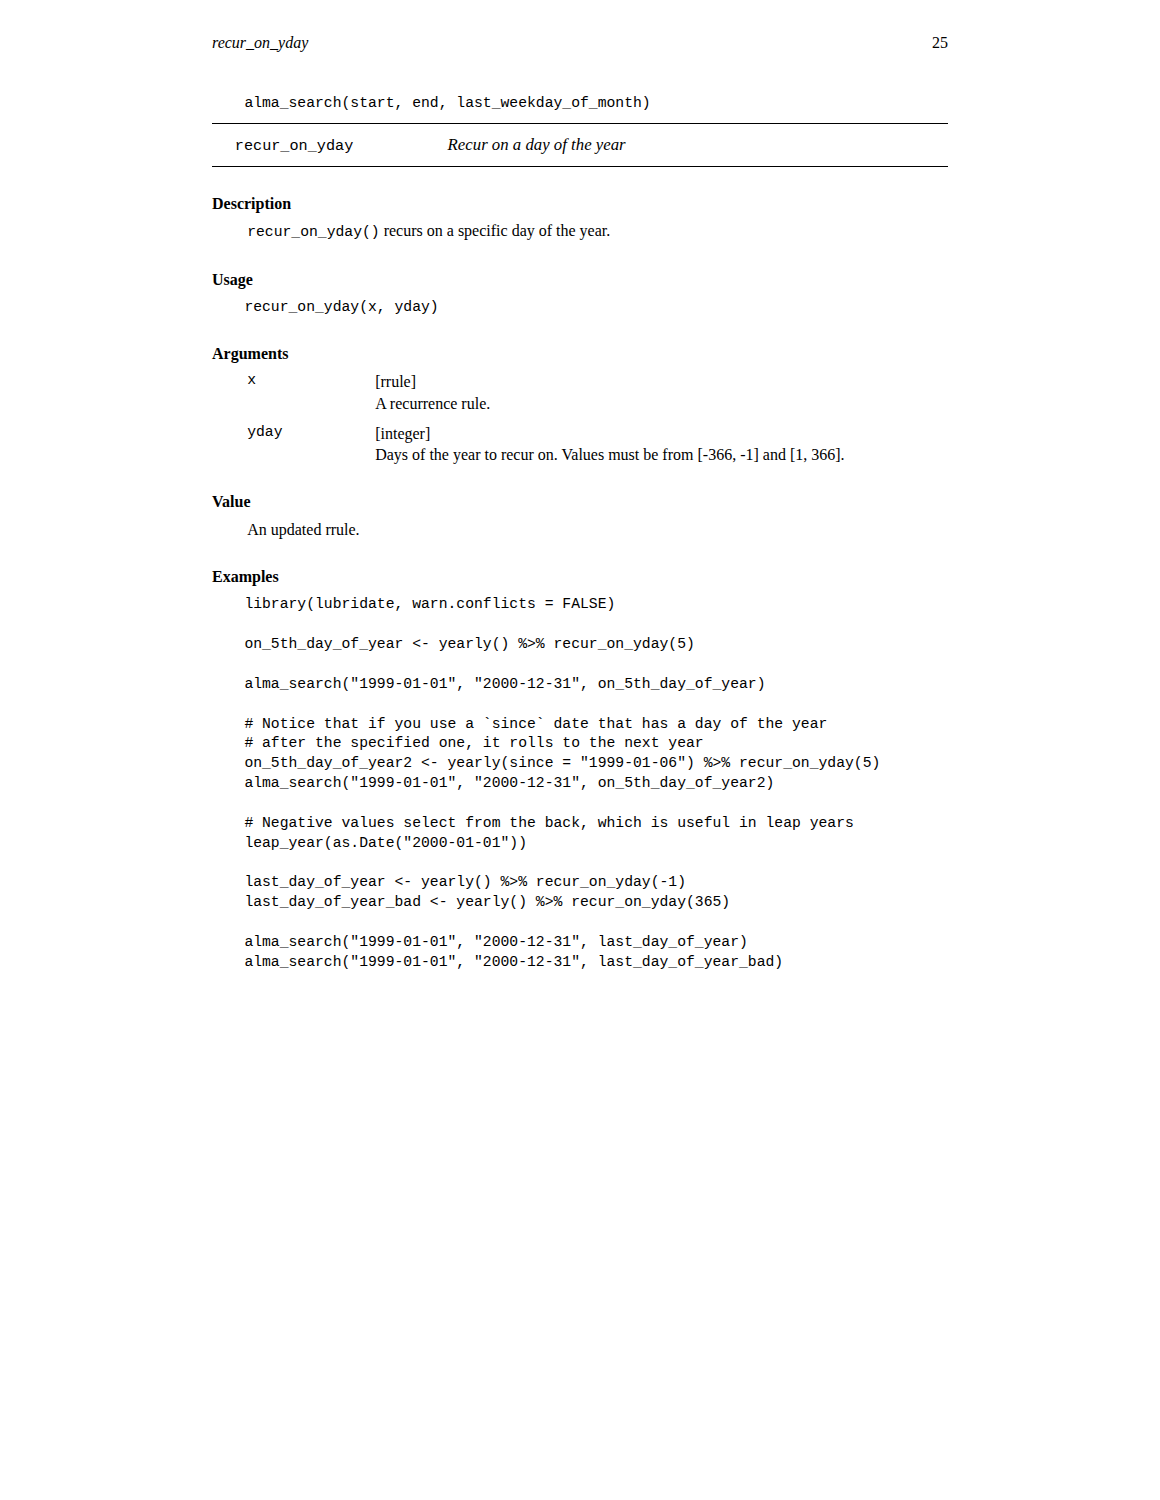recur_on_yday 25
alma_search(start, end, last_weekday_of_month)
recur_on_yday
Recur on a day of the year
Description
recur_on_yday() recurs on a specific day of the year.
Usage
recur_on_yday(x, yday)
Arguments
x
[rrule] A recurrence rule.
yday
[integer] Days of the year to recur on. Values must be from [-366, -1] and [1, 366].
Value
An updated rrule.
Examples
library(lubridate, warn.conflicts = FALSE)

on_5th_day_of_year <- yearly() %>% recur_on_yday(5)

alma_search("1999-01-01", "2000-12-31", on_5th_day_of_year)

# Notice that if you use a `since` date that has a day of the year
# after the specified one, it rolls to the next year
on_5th_day_of_year2 <- yearly(since = "1999-01-06") %>% recur_on_yday(5)
alma_search("1999-01-01", "2000-12-31", on_5th_day_of_year2)

# Negative values select from the back, which is useful in leap years
leap_year(as.Date("2000-01-01"))

last_day_of_year <- yearly() %>% recur_on_yday(-1)
last_day_of_year_bad <- yearly() %>% recur_on_yday(365)

alma_search("1999-01-01", "2000-12-31", last_day_of_year)
alma_search("1999-01-01", "2000-12-31", last_day_of_year_bad)